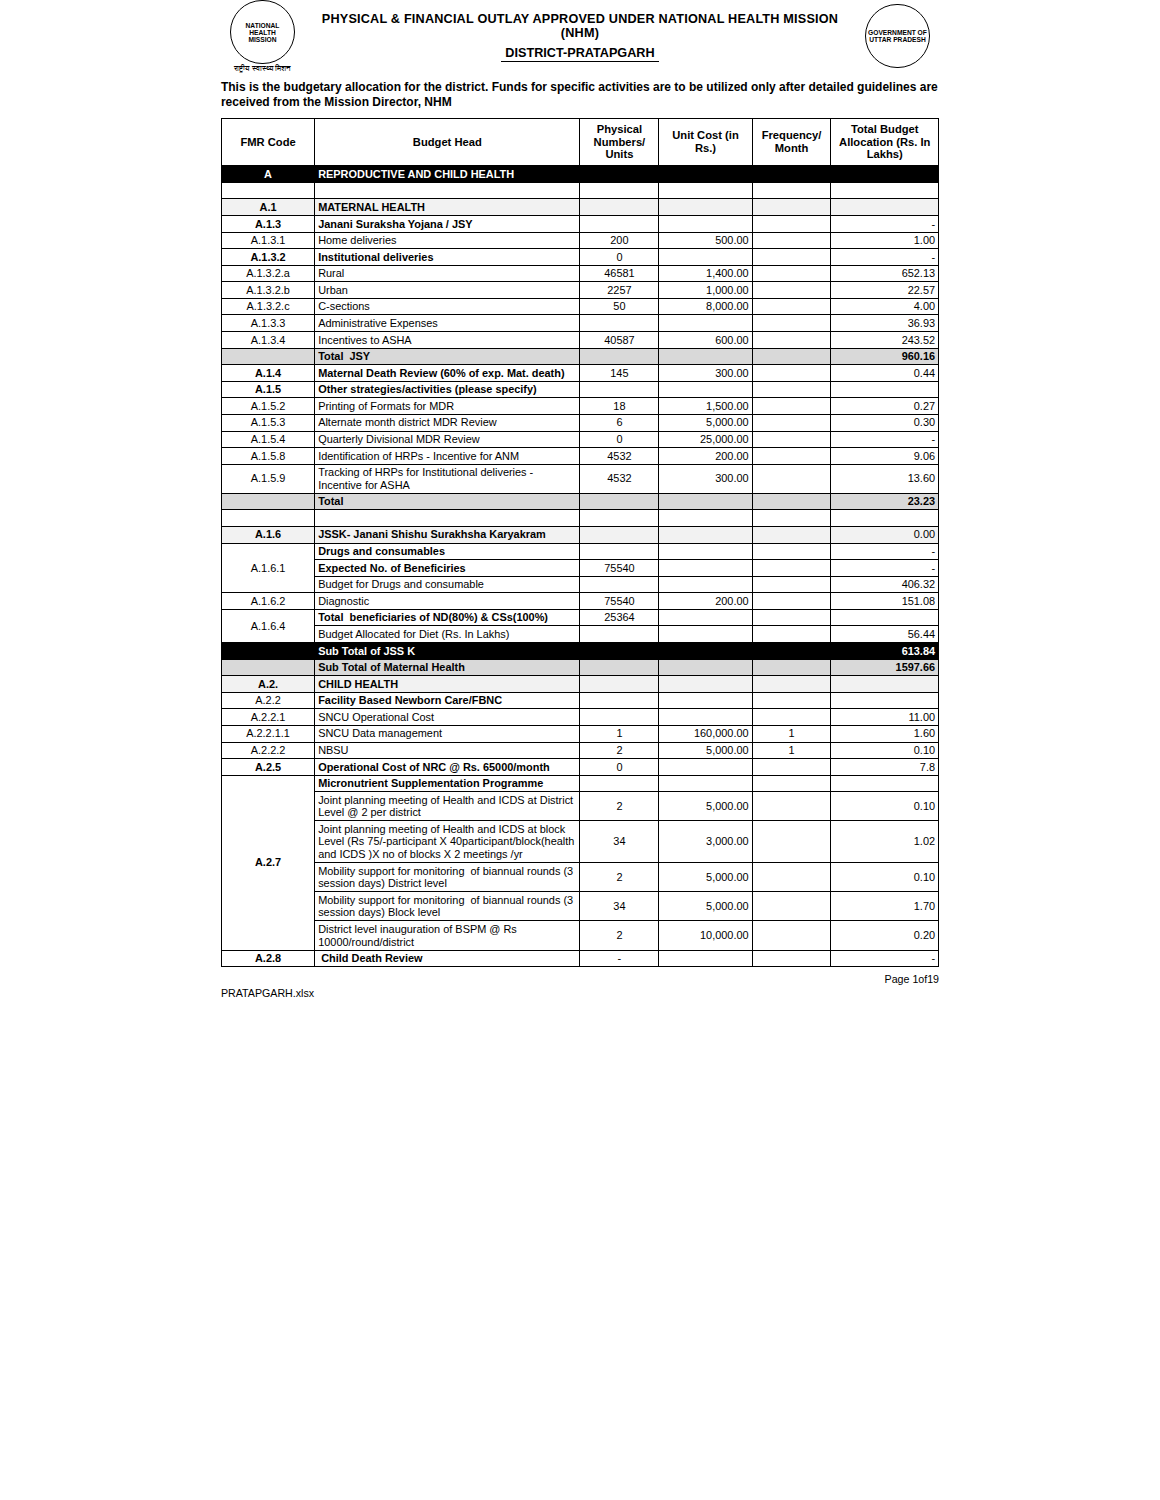NATIONAL
HEALTH
MISSION
राष्ट्रीय स्वास्थ्य मिशन
PHYSICAL & FINANCIAL OUTLAY APPROVED UNDER NATIONAL HEALTH MISSION (NHM)
DISTRICT-PRATAPGARH
GOVERNMENT OF UTTAR PRADESH
This is the budgetary allocation for the district. Funds for specific activities are to be utilized only after detailed guidelines are received from the Mission Director, NHM
| FMR Code | Budget Head | Physical Numbers/ Units | Unit Cost (in Rs.) | Frequency/ Month | Total Budget Allocation (Rs. In Lakhs) |
| --- | --- | --- | --- | --- | --- |
| A | REPRODUCTIVE AND CHILD HEALTH | | | | |
| A.1 | MATERNAL HEALTH | | | | |
| A.1.3 | Janani Suraksha Yojana / JSY | | | | - |
| A.1.3.1 | Home deliveries | 200 | 500.00 | | 1.00 |
| A.1.3.2 | Institutional deliveries | 0 | | | - |
| A.1.3.2.a | Rural | 46581 | 1,400.00 | | 652.13 |
| A.1.3.2.b | Urban | 2257 | 1,000.00 | | 22.57 |
| A.1.3.2.c | C-sections | 50 | 8,000.00 | | 4.00 |
| A.1.3.3 | Administrative Expenses | | | | 36.93 |
| A.1.3.4 | Incentives to ASHA | 40587 | 600.00 | | 243.52 |
| | Total JSY | | | | 960.16 |
| A.1.4 | Maternal Death Review (60% of exp. Mat. death) | 145 | 300.00 | | 0.44 |
| A.1.5 | Other strategies/activities (please specify) | | | | |
| A.1.5.2 | Printing of Formats for MDR | 18 | 1,500.00 | | 0.27 |
| A.1.5.3 | Alternate month district MDR Review | 6 | 5,000.00 | | 0.30 |
| A.1.5.4 | Quarterly Divisional MDR Review | 0 | 25,000.00 | | - |
| A.1.5.8 | Identification of HRPs - Incentive for ANM | 4532 | 200.00 | | 9.06 |
| A.1.5.9 | Tracking of HRPs for Institutional deliveries - Incentive for ASHA | 4532 | 300.00 | | 13.60 |
| | Total | | | | 23.23 |
| A.1.6 | JSSK- Janani Shishu Surakhsha Karyakram | | | | 0.00 |
| A.1.6.1 | Drugs and consumables | | | | - |
| Expected No. of Beneficiries | 75540 | | | - |
| Budget for Drugs and consumable | | | | 406.32 |
| A.1.6.2 | Diagnostic | 75540 | 200.00 | | 151.08 |
| A.1.6.4 | Total beneficiaries of ND(80%) & CSs(100%) | 25364 | | | |
| Budget Allocated for Diet (Rs. In Lakhs) | | | | 56.44 |
| | Sub Total of JSS K | | | | 613.84 |
| | Sub Total of Maternal Health | | | | 1597.66 |
| A.2. | CHILD HEALTH | | | | |
| A.2.2 | Facility Based Newborn Care/FBNC | | | | |
| A.2.2.1 | SNCU Operational Cost | | | | 11.00 |
| A.2.2.1.1 | SNCU Data management | 1 | 160,000.00 | 1 | 1.60 |
| A.2.2.2 | NBSU | 2 | 5,000.00 | 1 | 0.10 |
| A.2.5 | Operational Cost of NRC @ Rs. 65000/month | 0 | | | 7.8 |
| A.2.7 | Micronutrient Supplementation Programme | | | | |
| Joint planning meeting of Health and ICDS at District Level @ 2 per district | 2 | 5,000.00 | | 0.10 |
| Joint planning meeting of Health and ICDS at block Level (Rs 75/-participant X 40participant/block(health and ICDS )X no of blocks X 2 meetings /yr | 34 | 3,000.00 | | 1.02 |
| Mobility support for monitoring of biannual rounds (3 session days) District level | 2 | 5,000.00 | | 0.10 |
| Mobility support for monitoring of biannual rounds (3 session days) Block level | 34 | 5,000.00 | | 1.70 |
| District level inauguration of BSPM @ Rs 10000/round/district | 2 | 10,000.00 | | 0.20 |
| A.2.8 | Child Death Review | - | | | - |
Page 1of19
PRATAPGARH.xlsx